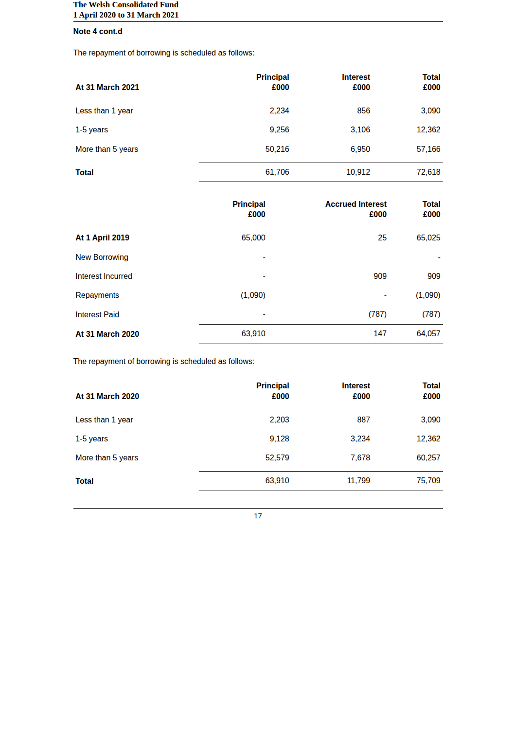The Welsh Consolidated Fund
1 April 2020 to 31 March 2021
Note 4 cont.d
The repayment of borrowing is scheduled as follows:
| At 31 March 2021 | Principal £000 | Interest £000 | Total £000 |
| --- | --- | --- | --- |
| Less than 1 year | 2,234 | 856 | 3,090 |
| 1-5 years | 9,256 | 3,106 | 12,362 |
| More than 5 years | 50,216 | 6,950 | 57,166 |
| Total | 61,706 | 10,912 | 72,618 |
| | Principal £000 | Accrued Interest £000 | Total £000 |
| --- | --- | --- | --- |
| At 1 April 2019 | 65,000 | 25 | 65,025 |
| New Borrowing | - | | - |
| Interest Incurred | - | 909 | 909 |
| Repayments | (1,090) | - | (1,090) |
| Interest Paid | - | (787) | (787) |
| At 31 March 2020 | 63,910 | 147 | 64,057 |
The repayment of borrowing is scheduled as follows:
| At 31 March 2020 | Principal £000 | Interest £000 | Total £000 |
| --- | --- | --- | --- |
| Less than 1 year | 2,203 | 887 | 3,090 |
| 1-5 years | 9,128 | 3,234 | 12,362 |
| More than 5 years | 52,579 | 7,678 | 60,257 |
| Total | 63,910 | 11,799 | 75,709 |
17